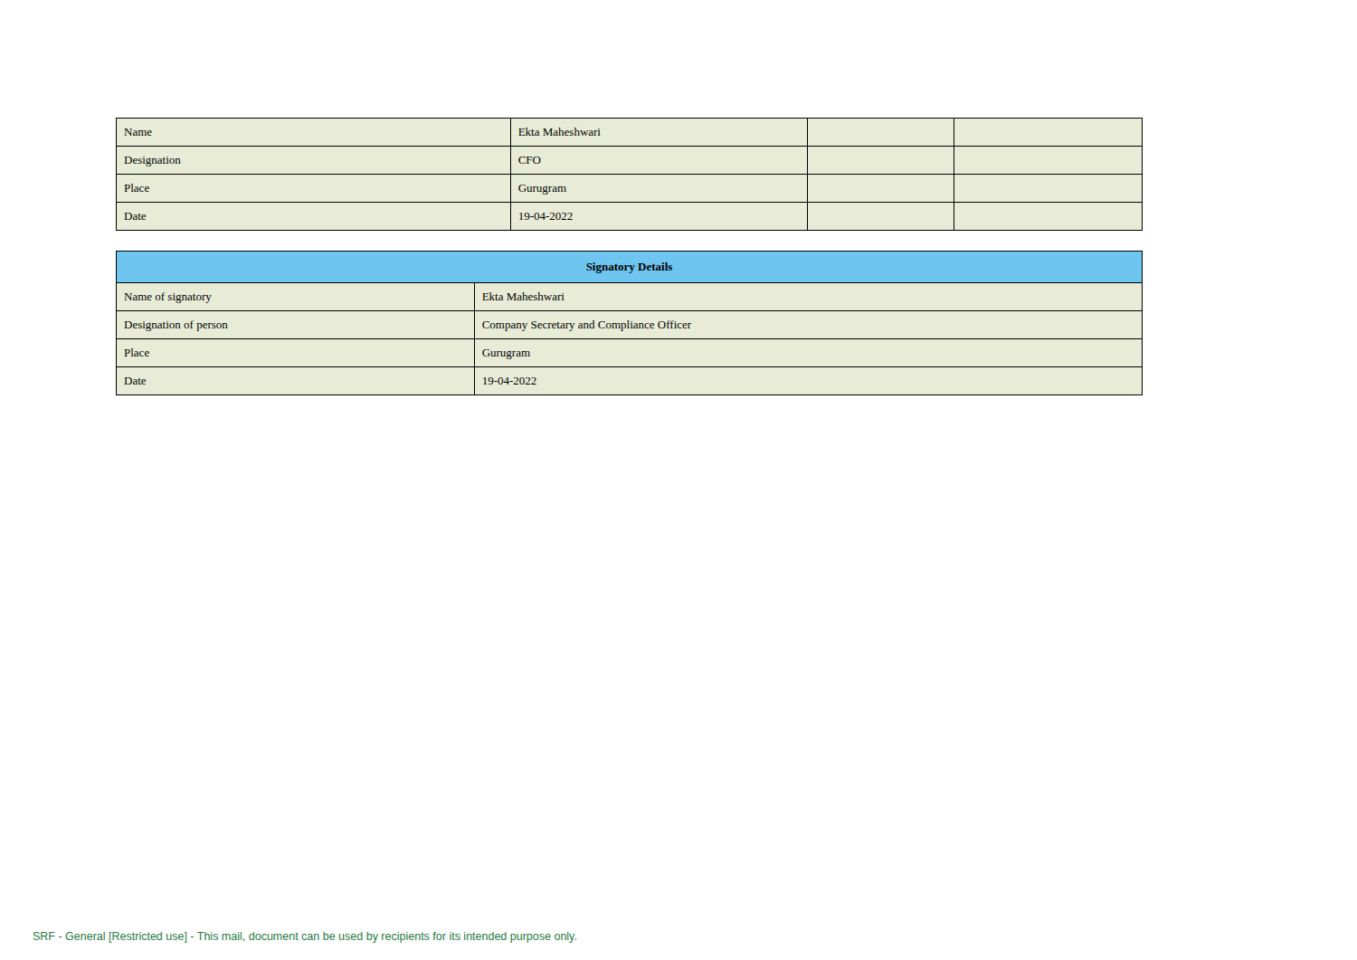| Name | Ekta Maheshwari | | |
| Designation | CFO | | |
| Place | Gurugram | | |
| Date | 19-04-2022 | | |
| Signatory Details |
| Name of signatory | Ekta Maheshwari |
| Designation of person | Company Secretary and Compliance Officer |
| Place | Gurugram |
| Date | 19-04-2022 |
SRF - General [Restricted use] - This mail, document can be used by recipients for its intended purpose only.